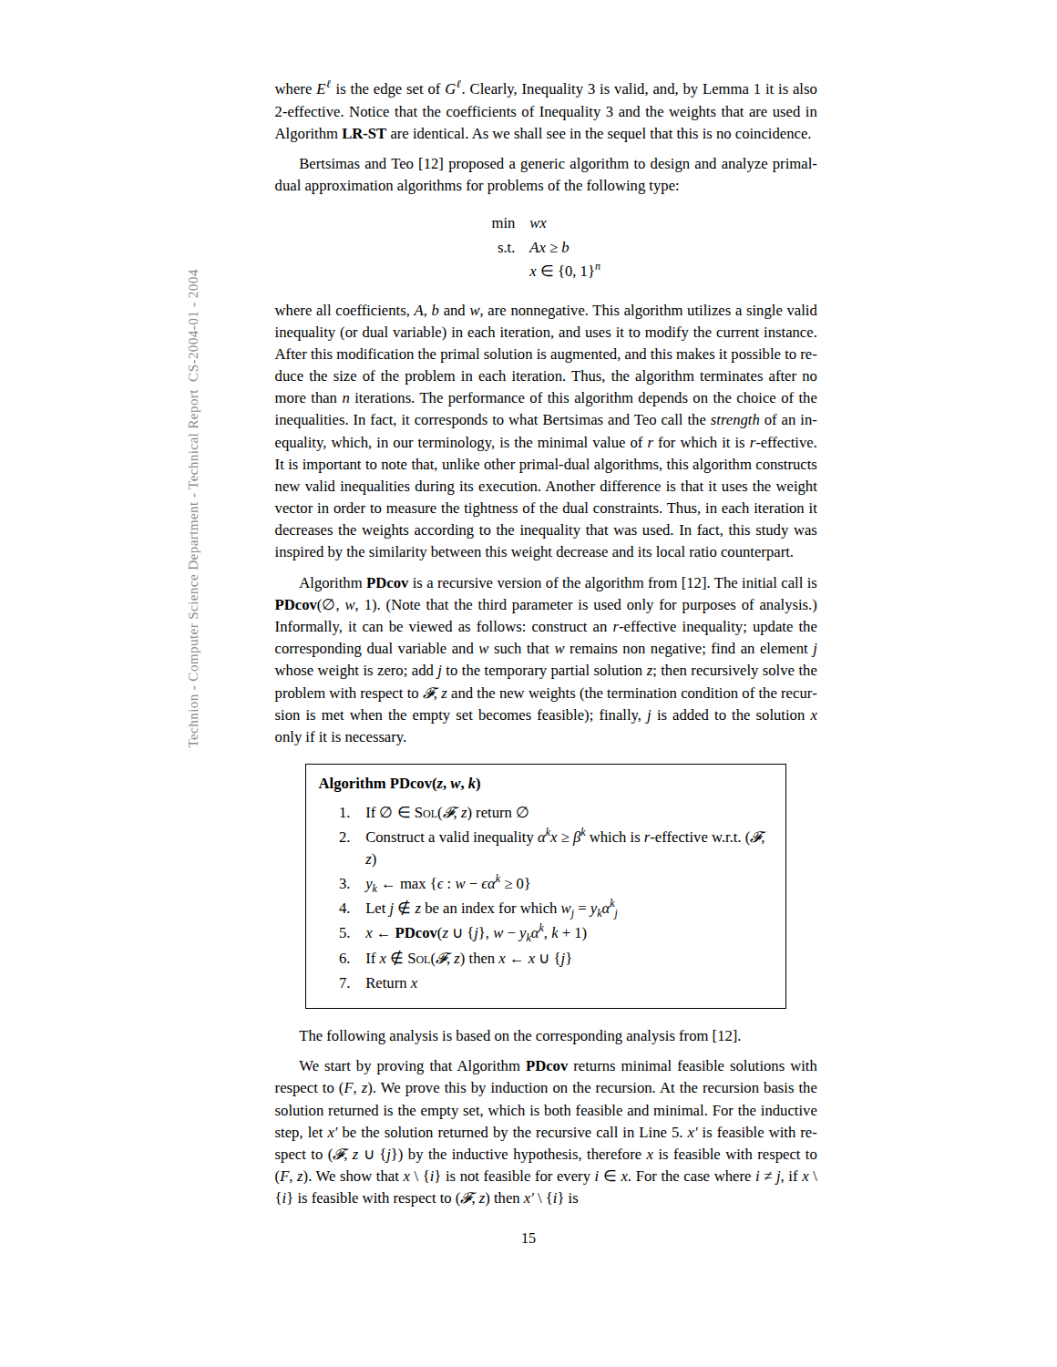Technion - Computer Science Department - Technical Report CS-2004-01 - 2004
where Eℓ is the edge set of Gℓ. Clearly, Inequality 3 is valid, and, by Lemma 1 it is also 2-effective. Notice that the coefficients of Inequality 3 and the weights that are used in Algorithm LR-ST are identical. As we shall see in the sequel that this is no coincidence.
Bertsimas and Teo [12] proposed a generic algorithm to design and analyze primal-dual approximation algorithms for problems of the following type:
| min | wx |
| s.t. | Ax ≥ b |
| | x ∈ {0, 1} n |
where all coefficients, A, b and w, are nonnegative. This algorithm utilizes a single valid inequality (or dual variable) in each iteration, and uses it to modify the current instance. After this modification the primal solution is augmented, and this makes it possible to reduce the size of the problem in each iteration. Thus, the algorithm terminates after no more than n iterations. The performance of this algorithm depends on the choice of the inequalities. In fact, it corresponds to what Bertsimas and Teo call the strength of an inequality, which, in our terminology, is the minimal value of r for which it is r-effective. It is important to note that, unlike other primal-dual algorithms, this algorithm constructs new valid inequalities during its execution. Another difference is that it uses the weight vector in order to measure the tightness of the dual constraints. Thus, in each iteration it decreases the weights according to the inequality that was used. In fact, this study was inspired by the similarity between this weight decrease and its local ratio counterpart.
Algorithm PDcov is a recursive version of the algorithm from [12]. The initial call is PDcov(∅, w, 1). (Note that the third parameter is used only for purposes of analysis.) Informally, it can be viewed as follows: construct an r-effective inequality; update the corresponding dual variable and w such that w remains non negative; find an element j whose weight is zero; add j to the temporary partial solution z; then recursively solve the problem with respect to 𝓕, z and the new weights (the termination condition of the recursion is met when the empty set becomes feasible); finally, j is added to the solution x only if it is necessary.
Algorithm PDcov(z, w, k)
1. If ∅ ∈ Sol(𝓕, z) return ∅
2. Construct a valid inequality αkx ≥ βk which is r-effective w.r.t. (𝓕, z)
3. yk ← max {ϵ : w − ϵαk ≥ 0}
4. Let j ∉ z be an index for which wj = ykαkj
5. x ← PDcov(z ∪ {j}, w − ykαk, k + 1)
6. If x ∉ Sol(𝓕, z) then x ← x ∪ {j}
7. Return x
The following analysis is based on the corresponding analysis from [12].
We start by proving that Algorithm PDcov returns minimal feasible solutions with respect to (F, z). We prove this by induction on the recursion. At the recursion basis the solution returned is the empty set, which is both feasible and minimal. For the inductive step, let x′ be the solution returned by the recursive call in Line 5. x′ is feasible with respect to (𝓕, z ∪ {j}) by the inductive hypothesis, therefore x is feasible with respect to (F, z). We show that x \ {i} is not feasible for every i ∈ x. For the case where i ≠ j, if x \ {i} is feasible with respect to (𝓕, z) then x′ \ {i} is
15